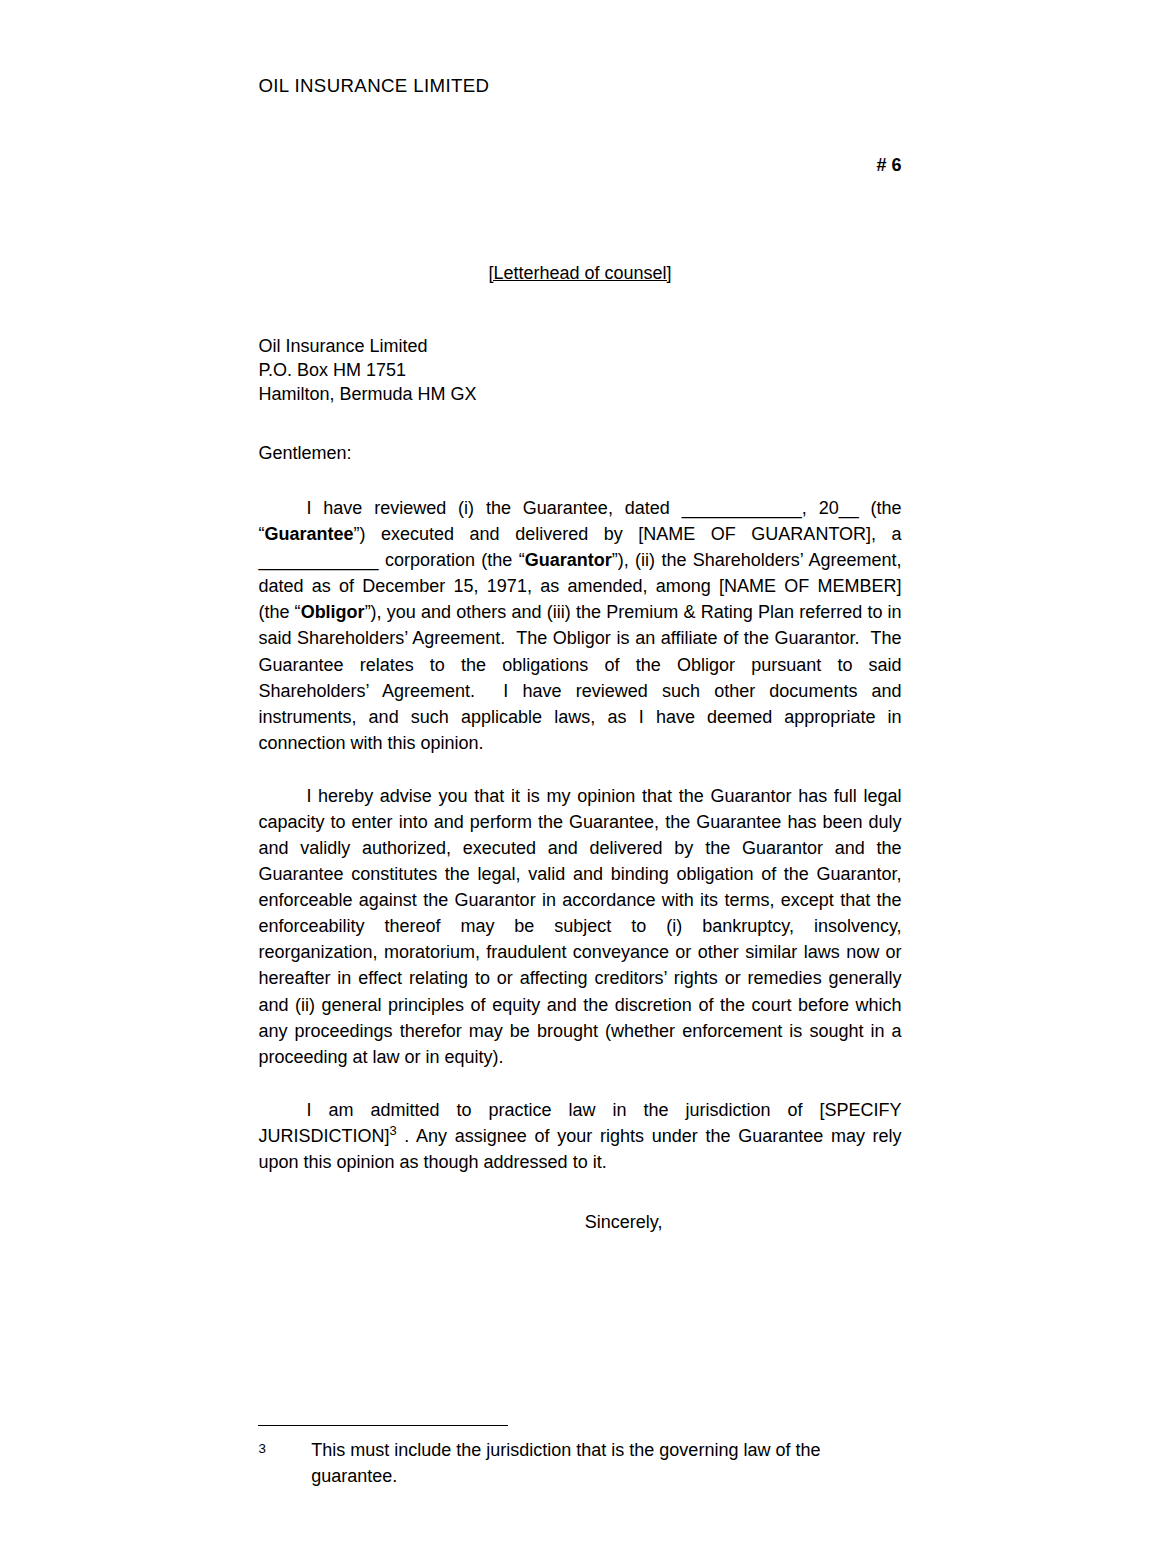OIL INSURANCE LIMITED
# 6
[Letterhead of counsel]
Oil Insurance Limited
P.O. Box HM 1751
Hamilton, Bermuda HM GX
Gentlemen:
I have reviewed (i) the Guarantee, dated ____________, 20__ (the “Guarantee”) executed and delivered by [NAME OF GUARANTOR], a ____________ corporation (the “Guarantor”), (ii) the Shareholders’ Agreement, dated as of December 15, 1971, as amended, among [NAME OF MEMBER] (the “Obligor”), you and others and (iii) the Premium & Rating Plan referred to in said Shareholders’ Agreement. The Obligor is an affiliate of the Guarantor. The Guarantee relates to the obligations of the Obligor pursuant to said Shareholders’ Agreement. I have reviewed such other documents and instruments, and such applicable laws, as I have deemed appropriate in connection with this opinion.
I hereby advise you that it is my opinion that the Guarantor has full legal capacity to enter into and perform the Guarantee, the Guarantee has been duly and validly authorized, executed and delivered by the Guarantor and the Guarantee constitutes the legal, valid and binding obligation of the Guarantor, enforceable against the Guarantor in accordance with its terms, except that the enforceability thereof may be subject to (i) bankruptcy, insolvency, reorganization, moratorium, fraudulent conveyance or other similar laws now or hereafter in effect relating to or affecting creditors’ rights or remedies generally and (ii) general principles of equity and the discretion of the court before which any proceedings therefor may be brought (whether enforcement is sought in a proceeding at law or in equity).
I am admitted to practice law in the jurisdiction of [SPECIFY JURISDICTION]3 . Any assignee of your rights under the Guarantee may rely upon this opinion as though addressed to it.
Sincerely,
3
This must include the jurisdiction that is the governing law of the guarantee.